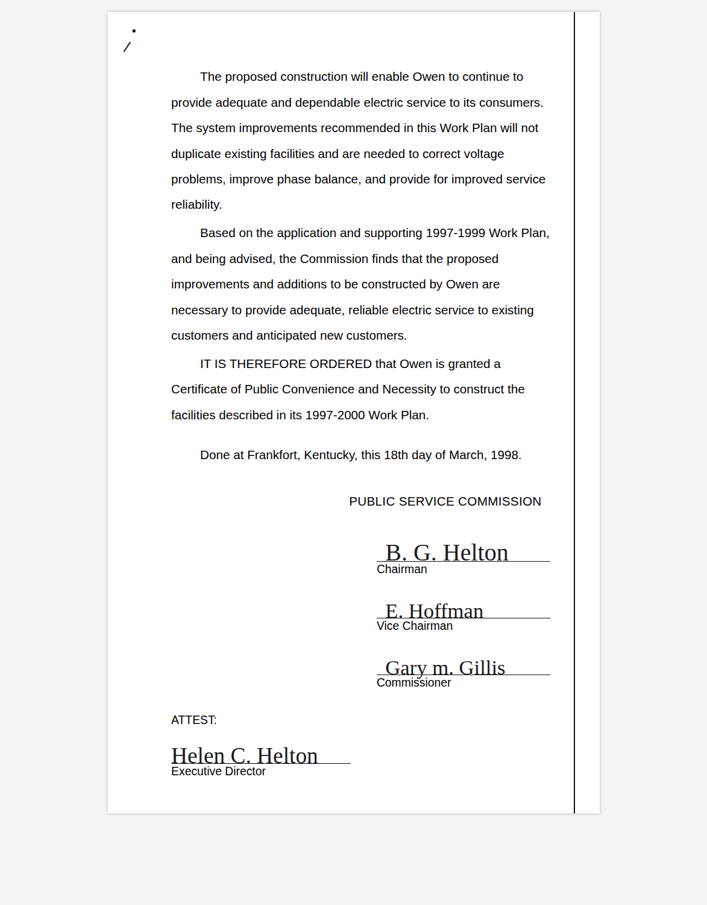•
/
The proposed construction will enable Owen to continue to provide adequate and dependable electric service to its consumers. The system improvements recommended in this Work Plan will not duplicate existing facilities and are needed to correct voltage problems, improve phase balance, and provide for improved service reliability.
Based on the application and supporting 1997-1999 Work Plan, and being advised, the Commission finds that the proposed improvements and additions to be constructed by Owen are necessary to provide adequate, reliable electric service to existing customers and anticipated new customers.
IT IS THEREFORE ORDERED that Owen is granted a Certificate of Public Convenience and Necessity to construct the facilities described in its 1997-2000 Work Plan.
Done at Frankfort, Kentucky, this 18th day of March, 1998.
PUBLIC SERVICE COMMISSION
B. G. Helton
Chairman
E. Hoffman
Vice Chairman
Gary m. Gillis
Commissioner
ATTEST:
Helen C. Helton
Executive Director